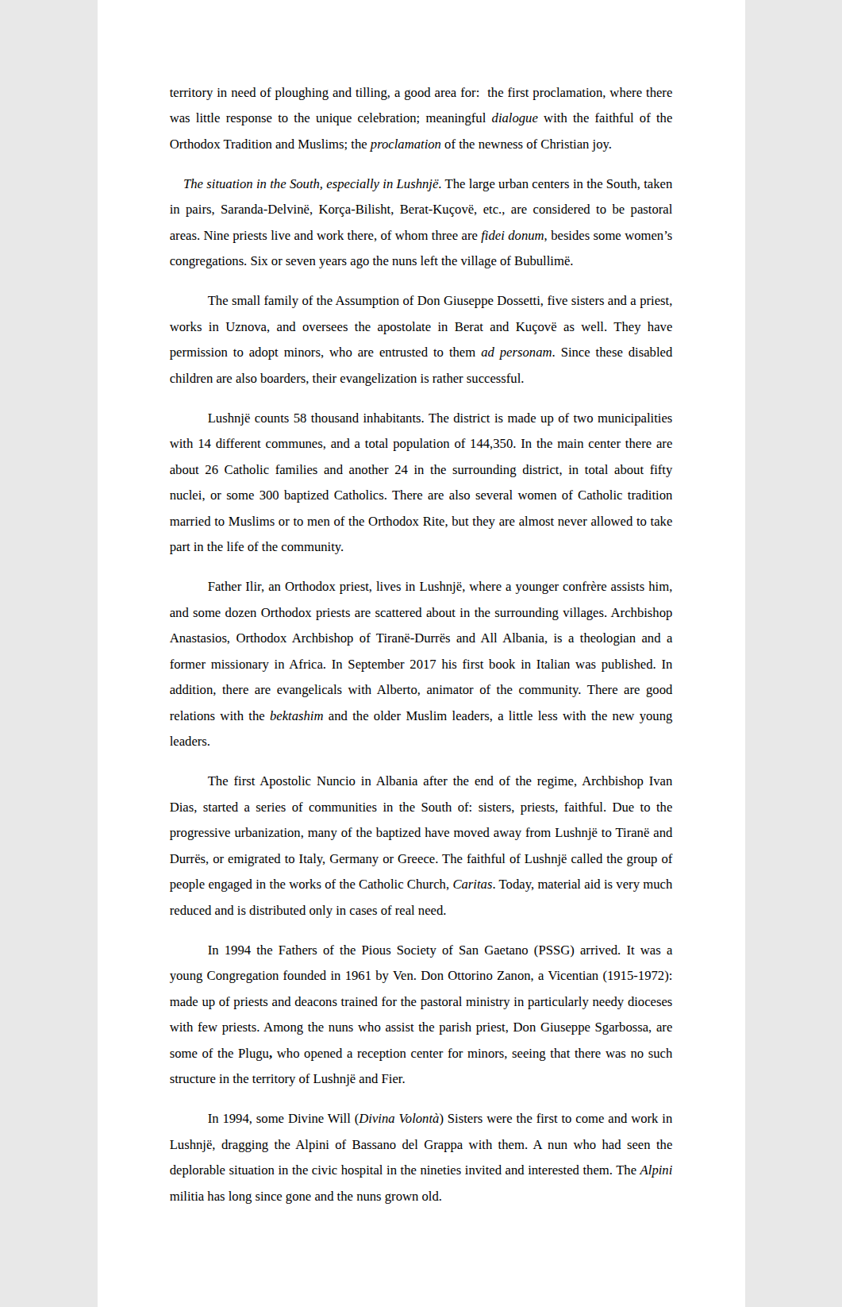territory in need of ploughing and tilling, a good area for: the first proclamation, where there was little response to the unique celebration; meaningful dialogue with the faithful of the Orthodox Tradition and Muslims; the proclamation of the newness of Christian joy.
The situation in the South, especially in Lushnjë. The large urban centers in the South, taken in pairs, Saranda-Delvinë, Korça-Bilisht, Berat-Kuçovë, etc., are considered to be pastoral areas. Nine priests live and work there, of whom three are fidei donum, besides some women’s congregations. Six or seven years ago the nuns left the village of Bubullimë.
The small family of the Assumption of Don Giuseppe Dossetti, five sisters and a priest, works in Uznova, and oversees the apostolate in Berat and Kuçovë as well. They have permission to adopt minors, who are entrusted to them ad personam. Since these disabled children are also boarders, their evangelization is rather successful.
Lushnjë counts 58 thousand inhabitants. The district is made up of two municipalities with 14 different communes, and a total population of 144,350. In the main center there are about 26 Catholic families and another 24 in the surrounding district, in total about fifty nuclei, or some 300 baptized Catholics. There are also several women of Catholic tradition married to Muslims or to men of the Orthodox Rite, but they are almost never allowed to take part in the life of the community.
Father Ilir, an Orthodox priest, lives in Lushnjë, where a younger confrère assists him, and some dozen Orthodox priests are scattered about in the surrounding villages. Archbishop Anastasios, Orthodox Archbishop of Tiranë-Durrës and All Albania, is a theologian and a former missionary in Africa. In September 2017 his first book in Italian was published. In addition, there are evangelicals with Alberto, animator of the community. There are good relations with the bektashim and the older Muslim leaders, a little less with the new young leaders.
The first Apostolic Nuncio in Albania after the end of the regime, Archbishop Ivan Dias, started a series of communities in the South of: sisters, priests, faithful. Due to the progressive urbanization, many of the baptized have moved away from Lushnjë to Tiranë and Durrës, or emigrated to Italy, Germany or Greece. The faithful of Lushnjë called the group of people engaged in the works of the Catholic Church, Caritas. Today, material aid is very much reduced and is distributed only in cases of real need.
In 1994 the Fathers of the Pious Society of San Gaetano (PSSG) arrived. It was a young Congregation founded in 1961 by Ven. Don Ottorino Zanon, a Vicentian (1915-1972): made up of priests and deacons trained for the pastoral ministry in particularly needy dioceses with few priests. Among the nuns who assist the parish priest, Don Giuseppe Sgarbossa, are some of the Plugu, who opened a reception center for minors, seeing that there was no such structure in the territory of Lushnjë and Fier.
In 1994, some Divine Will (Divina Volontà) Sisters were the first to come and work in Lushnjë, dragging the Alpini of Bassano del Grappa with them. A nun who had seen the deplorable situation in the civic hospital in the nineties invited and interested them. The Alpini militia has long since gone and the nuns grown old.